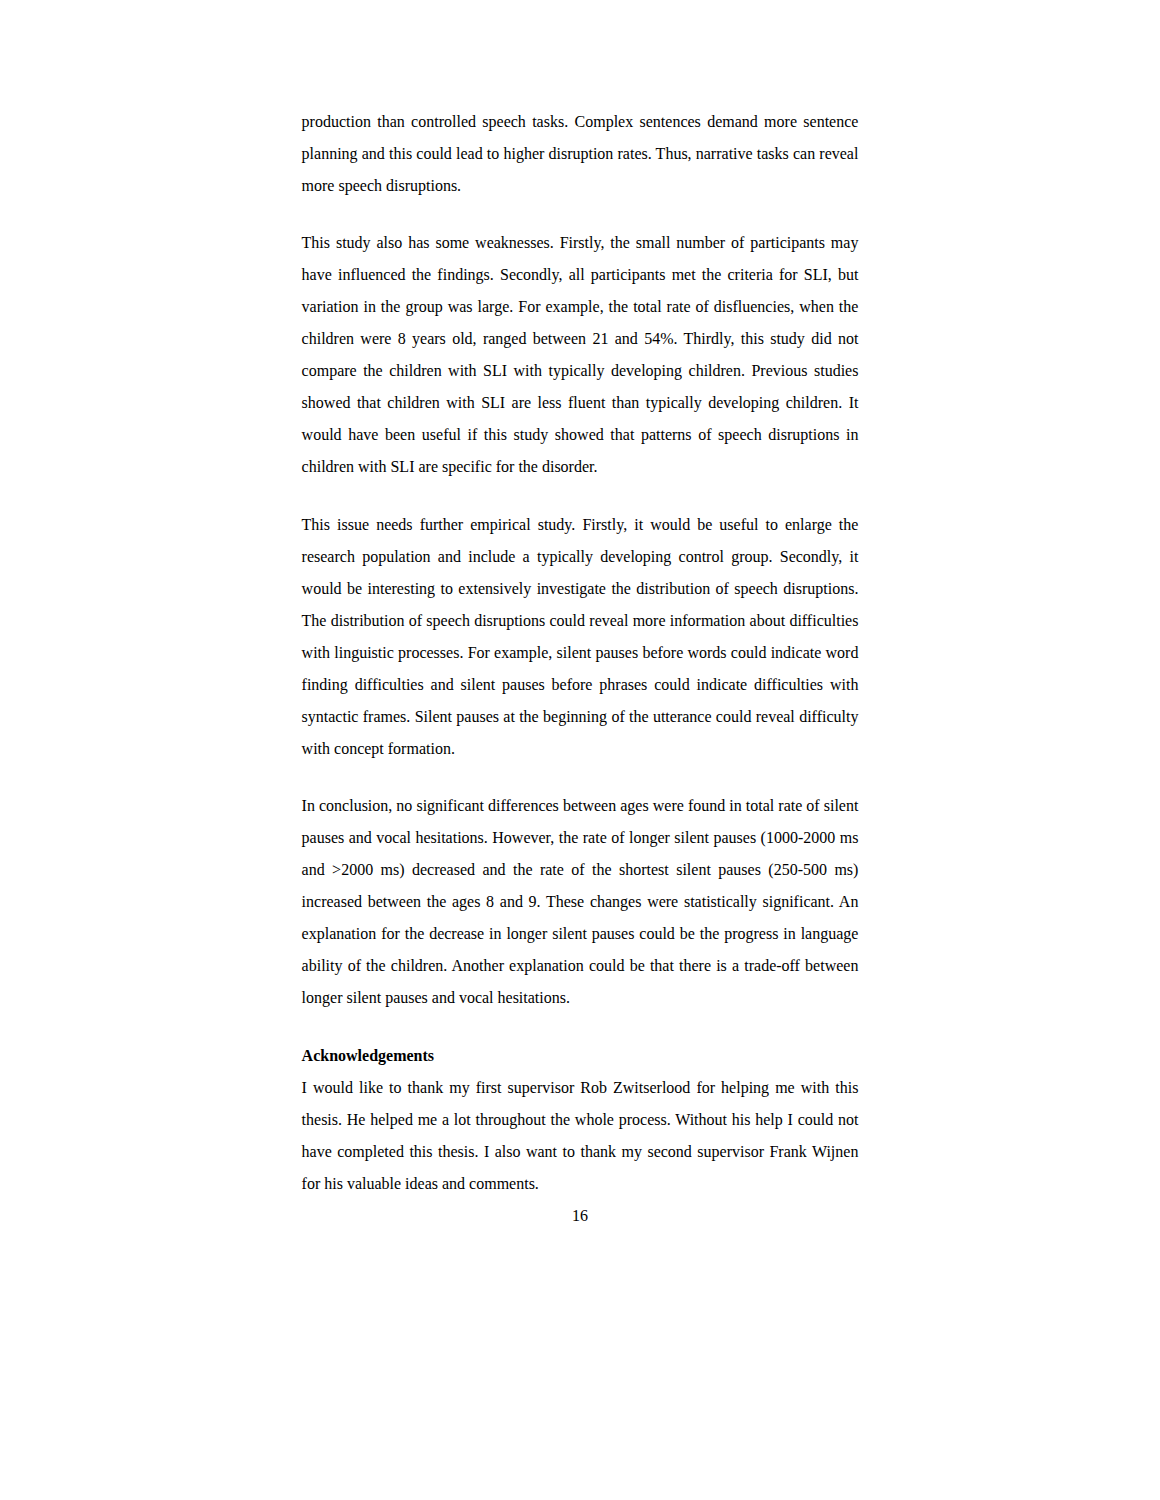production than controlled speech tasks. Complex sentences demand more sentence planning and this could lead to higher disruption rates. Thus, narrative tasks can reveal more speech disruptions.
This study also has some weaknesses. Firstly, the small number of participants may have influenced the findings. Secondly, all participants met the criteria for SLI, but variation in the group was large. For example, the total rate of disfluencies, when the children were 8 years old, ranged between 21 and 54%. Thirdly, this study did not compare the children with SLI with typically developing children. Previous studies showed that children with SLI are less fluent than typically developing children. It would have been useful if this study showed that patterns of speech disruptions in children with SLI are specific for the disorder.
This issue needs further empirical study. Firstly, it would be useful to enlarge the research population and include a typically developing control group. Secondly, it would be interesting to extensively investigate the distribution of speech disruptions. The distribution of speech disruptions could reveal more information about difficulties with linguistic processes. For example, silent pauses before words could indicate word finding difficulties and silent pauses before phrases could indicate difficulties with syntactic frames. Silent pauses at the beginning of the utterance could reveal difficulty with concept formation.
In conclusion, no significant differences between ages were found in total rate of silent pauses and vocal hesitations. However, the rate of longer silent pauses (1000-2000 ms and >2000 ms) decreased and the rate of the shortest silent pauses (250-500 ms) increased between the ages 8 and 9. These changes were statistically significant. An explanation for the decrease in longer silent pauses could be the progress in language ability of the children. Another explanation could be that there is a trade-off between longer silent pauses and vocal hesitations.
Acknowledgements
I would like to thank my first supervisor Rob Zwitserlood for helping me with this thesis. He helped me a lot throughout the whole process. Without his help I could not have completed this thesis. I also want to thank my second supervisor Frank Wijnen for his valuable ideas and comments.
16